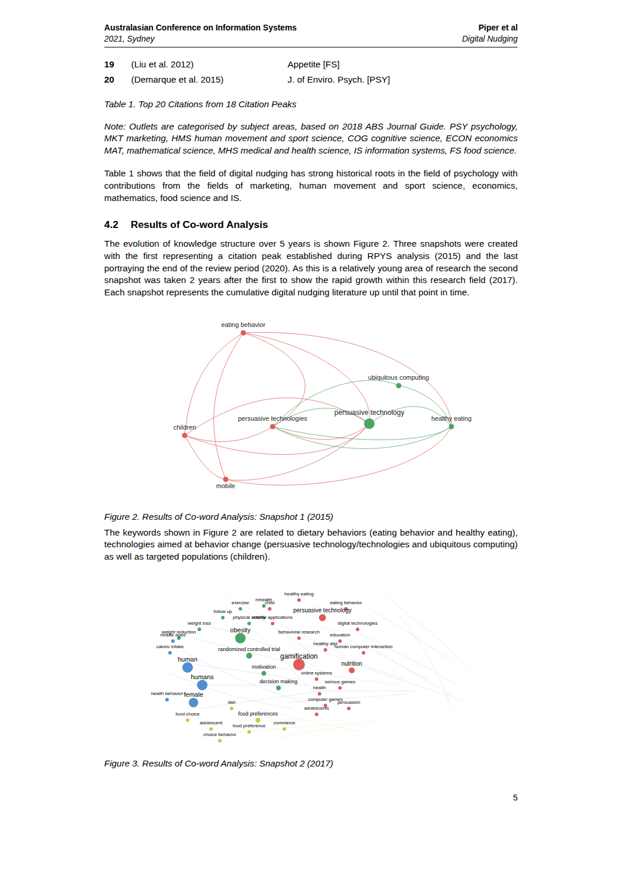Australasian Conference on Information Systems
2021, Sydney
Piper et al
Digital Nudging
| 19 | (Liu et al. 2012) | Appetite [FS] |
| 20 | (Demarque et al. 2015) | J. of Enviro. Psych. [PSY] |
Table 1. Top 20 Citations from 18 Citation Peaks
Note: Outlets are categorised by subject areas, based on 2018 ABS Journal Guide. PSY psychology, MKT marketing, HMS human movement and sport science, COG cognitive science, ECON economics MAT, mathematical science, MHS medical and health science, IS information systems, FS food science.
Table 1 shows that the field of digital nudging has strong historical roots in the field of psychology with contributions from the fields of marketing, human movement and sport science, economics, mathematics, food science and IS.
4.2 Results of Co-word Analysis
The evolution of knowledge structure over 5 years is shown Figure 2. Three snapshots were created with the first representing a citation peak established during RPYS analysis (2015) and the last portraying the end of the review period (2020). As this is a relatively young area of research the second snapshot was taken 2 years after the first to show the rapid growth within this research field (2017). Each snapshot represents the cumulative digital nudging literature up until that point in time.
eating behavior children mobile persuasive technologies persuasive technology ubiquitous computing healthy eating
Figure 2. Results of Co-word Analysis: Snapshot 1 (2015)
The keywords shown in Figure 2 are related to dietary behaviors (eating behavior and healthy eating), technologies aimed at behavior change (persuasive technology/technologies and ubiquitous computing) as well as targeted populations (children).
exercise mhealth follow up physical activity weight loss weight reduction obesity randomized controlled trial motivation decision making human humans female caloric intake middle aged health behavior food choice adolescent food preferences food preference commerce choice behavior diet healthy eating child eating behavior persuasive technology digital technologies behavioral research education healthy diet human computer interaction gamification nutrition online systems serious games health computer games persuasion adolescents mobile applications
Figure 3. Results of Co-word Analysis: Snapshot 2 (2017)
5